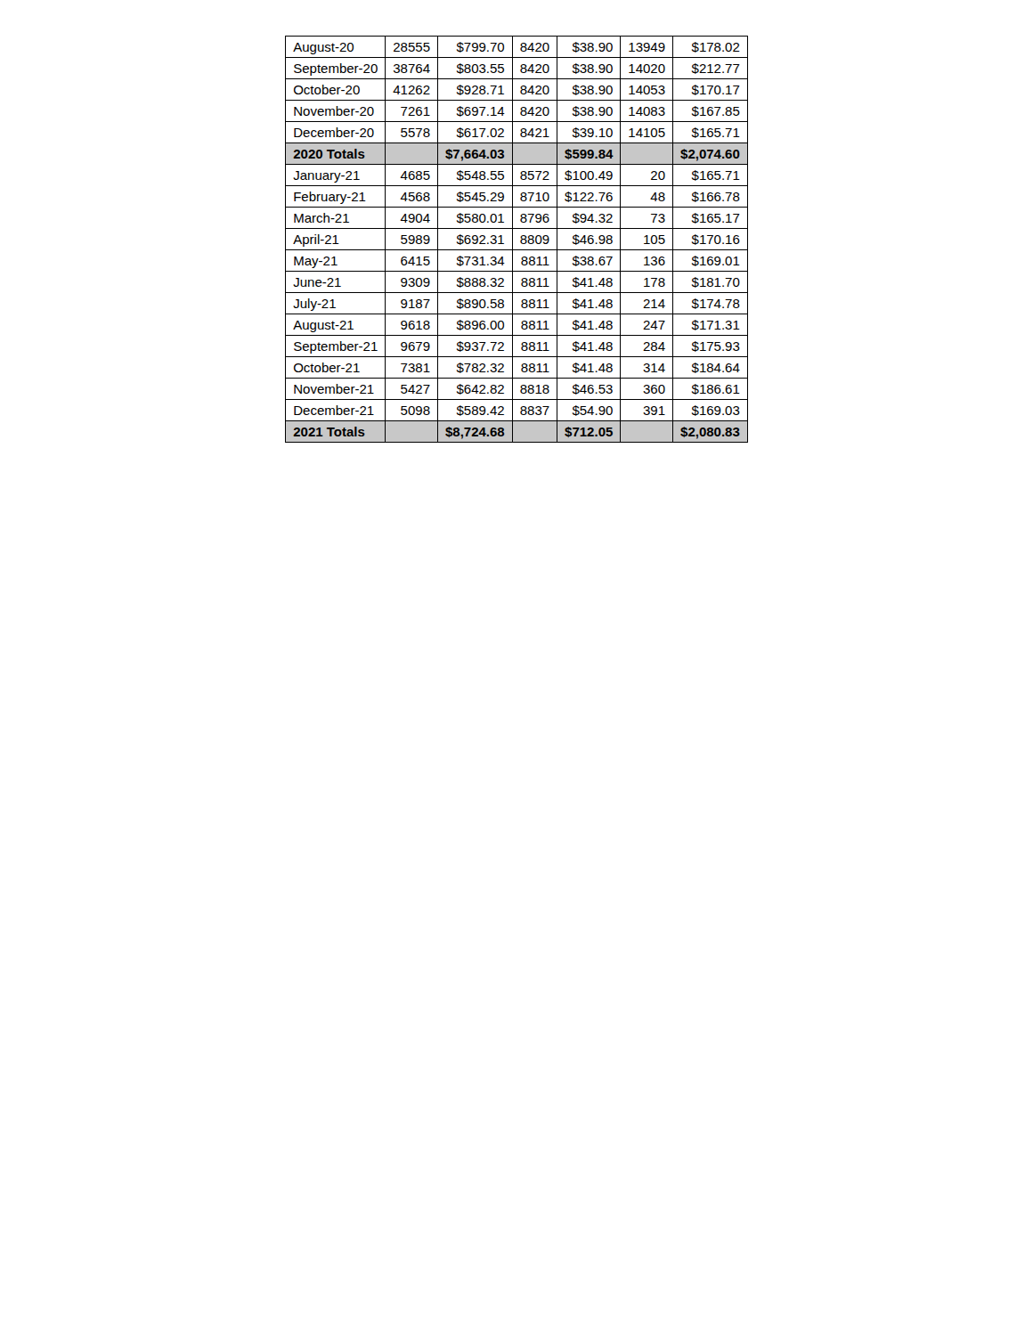| August-20 | 28555 | $799.70 | 8420 | $38.90 | 13949 | $178.02 |
| September-20 | 38764 | $803.55 | 8420 | $38.90 | 14020 | $212.77 |
| October-20 | 41262 | $928.71 | 8420 | $38.90 | 14053 | $170.17 |
| November-20 | 7261 | $697.14 | 8420 | $38.90 | 14083 | $167.85 |
| December-20 | 5578 | $617.02 | 8421 | $39.10 | 14105 | $165.71 |
| 2020 Totals | | $7,664.03 | | $599.84 | | $2,074.60 |
| January-21 | 4685 | $548.55 | 8572 | $100.49 | 20 | $165.71 |
| February-21 | 4568 | $545.29 | 8710 | $122.76 | 48 | $166.78 |
| March-21 | 4904 | $580.01 | 8796 | $94.32 | 73 | $165.17 |
| April-21 | 5989 | $692.31 | 8809 | $46.98 | 105 | $170.16 |
| May-21 | 6415 | $731.34 | 8811 | $38.67 | 136 | $169.01 |
| June-21 | 9309 | $888.32 | 8811 | $41.48 | 178 | $181.70 |
| July-21 | 9187 | $890.58 | 8811 | $41.48 | 214 | $174.78 |
| August-21 | 9618 | $896.00 | 8811 | $41.48 | 247 | $171.31 |
| September-21 | 9679 | $937.72 | 8811 | $41.48 | 284 | $175.93 |
| October-21 | 7381 | $782.32 | 8811 | $41.48 | 314 | $184.64 |
| November-21 | 5427 | $642.82 | 8818 | $46.53 | 360 | $186.61 |
| December-21 | 5098 | $589.42 | 8837 | $54.90 | 391 | $169.03 |
| 2021 Totals | | $8,724.68 | | $712.05 | | $2,080.83 |